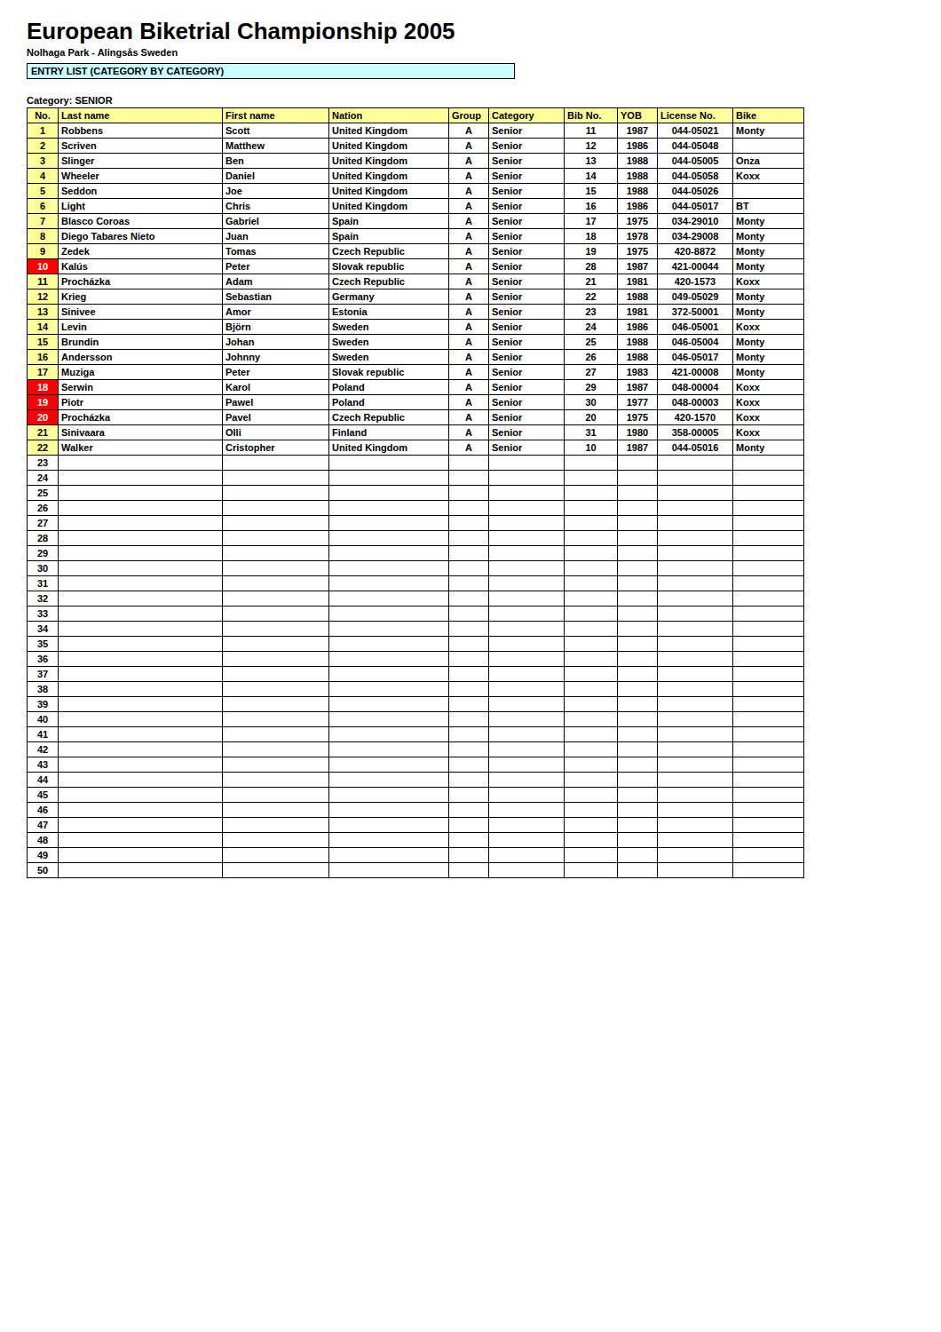European Biketrial Championship 2005
Nolhaga Park - Alingsås Sweden
ENTRY LIST (CATEGORY BY CATEGORY)
Category: SENIOR
| No. | Last name | First name | Nation | Group | Category | Bib No. | YOB | License No. | Bike |
| --- | --- | --- | --- | --- | --- | --- | --- | --- | --- |
| 1 | Robbens | Scott | United Kingdom | A | Senior | 11 | 1987 | 044-05021 | Monty |
| 2 | Scriven | Matthew | United Kingdom | A | Senior | 12 | 1986 | 044-05048 | |
| 3 | Slinger | Ben | United Kingdom | A | Senior | 13 | 1988 | 044-05005 | Onza |
| 4 | Wheeler | Daniel | United Kingdom | A | Senior | 14 | 1988 | 044-05058 | Koxx |
| 5 | Seddon | Joe | United Kingdom | A | Senior | 15 | 1988 | 044-05026 | |
| 6 | Light | Chris | United Kingdom | A | Senior | 16 | 1986 | 044-05017 | BT |
| 7 | Blasco Coroas | Gabriel | Spain | A | Senior | 17 | 1975 | 034-29010 | Monty |
| 8 | Diego Tabares Nieto | Juan | Spain | A | Senior | 18 | 1978 | 034-29008 | Monty |
| 9 | Zedek | Tomas | Czech Republic | A | Senior | 19 | 1975 | 420-8872 | Monty |
| 10 | Kalús | Peter | Slovak republic | A | Senior | 28 | 1987 | 421-00044 | Monty |
| 11 | Procházka | Adam | Czech Republic | A | Senior | 21 | 1981 | 420-1573 | Koxx |
| 12 | Krieg | Sebastian | Germany | A | Senior | 22 | 1988 | 049-05029 | Monty |
| 13 | Sinivee | Amor | Estonia | A | Senior | 23 | 1981 | 372-50001 | Monty |
| 14 | Levin | Björn | Sweden | A | Senior | 24 | 1986 | 046-05001 | Koxx |
| 15 | Brundin | Johan | Sweden | A | Senior | 25 | 1988 | 046-05004 | Monty |
| 16 | Andersson | Johnny | Sweden | A | Senior | 26 | 1988 | 046-05017 | Monty |
| 17 | Muziga | Peter | Slovak republic | A | Senior | 27 | 1983 | 421-00008 | Monty |
| 18 | Serwin | Karol | Poland | A | Senior | 29 | 1987 | 048-00004 | Koxx |
| 19 | Piotr | Pawel | Poland | A | Senior | 30 | 1977 | 048-00003 | Koxx |
| 20 | Procházka | Pavel | Czech Republic | A | Senior | 20 | 1975 | 420-1570 | Koxx |
| 21 | Sinivaara | Olli | Finland | A | Senior | 31 | 1980 | 358-00005 | Koxx |
| 22 | Walker | Cristopher | United Kingdom | A | Senior | 10 | 1987 | 044-05016 | Monty |
| 23 | | | | | | | | | |
| 24 | | | | | | | | | |
| 25 | | | | | | | | | |
| 26 | | | | | | | | | |
| 27 | | | | | | | | | |
| 28 | | | | | | | | | |
| 29 | | | | | | | | | |
| 30 | | | | | | | | | |
| 31 | | | | | | | | | |
| 32 | | | | | | | | | |
| 33 | | | | | | | | | |
| 34 | | | | | | | | | |
| 35 | | | | | | | | | |
| 36 | | | | | | | | | |
| 37 | | | | | | | | | |
| 38 | | | | | | | | | |
| 39 | | | | | | | | | |
| 40 | | | | | | | | | |
| 41 | | | | | | | | | |
| 42 | | | | | | | | | |
| 43 | | | | | | | | | |
| 44 | | | | | | | | | |
| 45 | | | | | | | | | |
| 46 | | | | | | | | | |
| 47 | | | | | | | | | |
| 48 | | | | | | | | | |
| 49 | | | | | | | | | |
| 50 | | | | | | | | | |